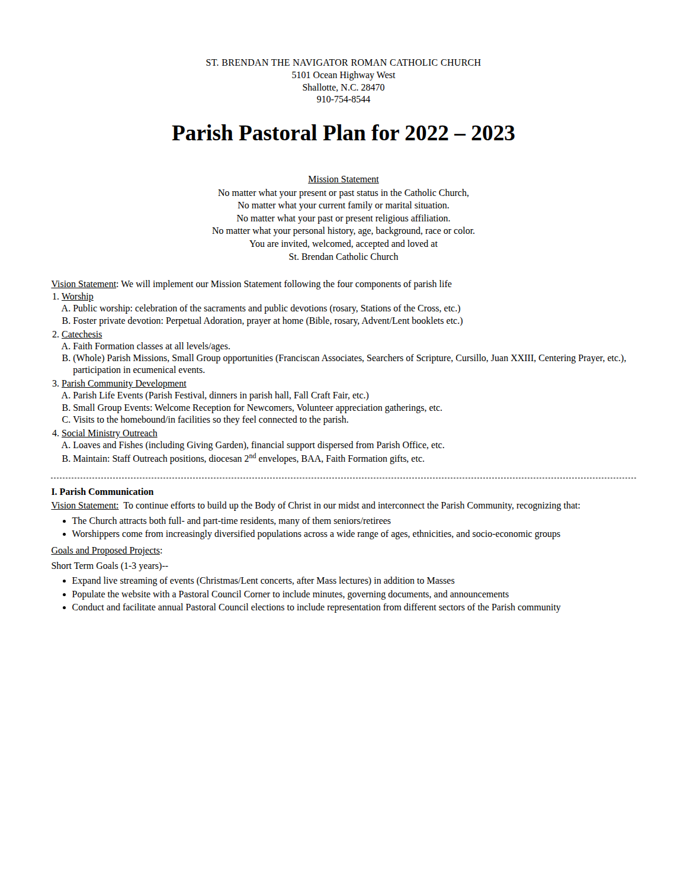ST. BRENDAN THE NAVIGATOR ROMAN CATHOLIC CHURCH
5101 Ocean Highway West
Shallotte, N.C. 28470
910-754-8544
Parish Pastoral Plan for 2022 – 2023
Mission Statement
No matter what your present or past status in the Catholic Church,
No matter what your current family or marital situation.
No matter what your past or present religious affiliation.
No matter what your personal history, age, background, race or color.
You are invited, welcomed, accepted and loved at
St. Brendan Catholic Church
Vision Statement: We will implement our Mission Statement following the four components of parish life
Worship
Public worship: celebration of the sacraments and public devotions (rosary, Stations of the Cross, etc.)
Foster private devotion: Perpetual Adoration, prayer at home (Bible, rosary, Advent/Lent booklets etc.)
Catechesis
Faith Formation classes at all levels/ages.
(Whole) Parish Missions, Small Group opportunities (Franciscan Associates, Searchers of Scripture, Cursillo, Juan XXIII, Centering Prayer, etc.), participation in ecumenical events.
Parish Community Development
Parish Life Events (Parish Festival, dinners in parish hall, Fall Craft Fair, etc.)
Small Group Events: Welcome Reception for Newcomers, Volunteer appreciation gatherings, etc.
Visits to the homebound/in facilities so they feel connected to the parish.
Social Ministry Outreach
Loaves and Fishes (including Giving Garden), financial support dispersed from Parish Office, etc.
Maintain: Staff Outreach positions, diocesan 2nd envelopes, BAA, Faith Formation gifts, etc.
I. Parish Communication
Vision Statement: To continue efforts to build up the Body of Christ in our midst and interconnect the Parish Community, recognizing that:
The Church attracts both full- and part-time residents, many of them seniors/retirees
Worshippers come from increasingly diversified populations across a wide range of ages, ethnicities, and socio-economic groups
Goals and Proposed Projects:
Short Term Goals (1-3 years)--
Expand live streaming of events (Christmas/Lent concerts, after Mass lectures) in addition to Masses
Populate the website with a Pastoral Council Corner to include minutes, governing documents, and announcements
Conduct and facilitate annual Pastoral Council elections to include representation from different sectors of the Parish community